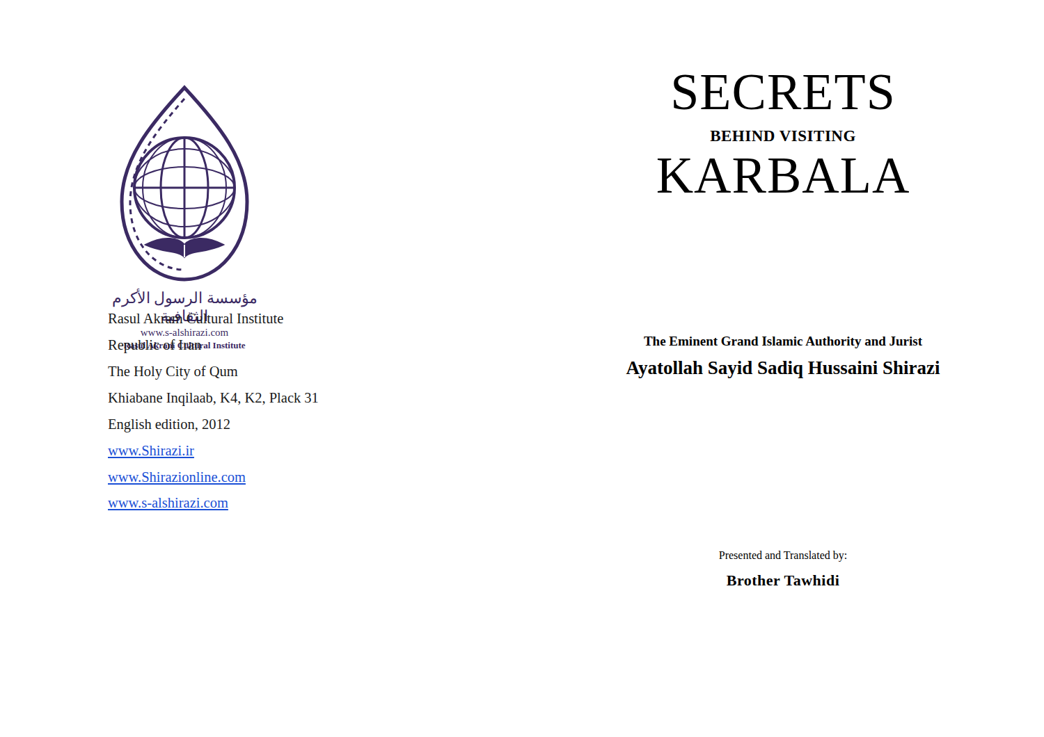مؤسسة الرسول الأكرم الثقافية
www.s-alshirazi.com
Rasul Akram Cultural Institute
Rasul Akram Cultural Institute
Republic of Iran
The Holy City of Qum
Khiabane Inqilaab, K4, K2, Plack 31
English edition, 2012
www.Shirazi.ir
www.Shirazionline.com
www.s-alshirazi.com
SECRETS
BEHIND VISITING
KARBALA
The Eminent Grand Islamic Authority and Jurist
Ayatollah Sayid Sadiq Hussaini Shirazi
Presented and Translated by:
Brother Tawhidi